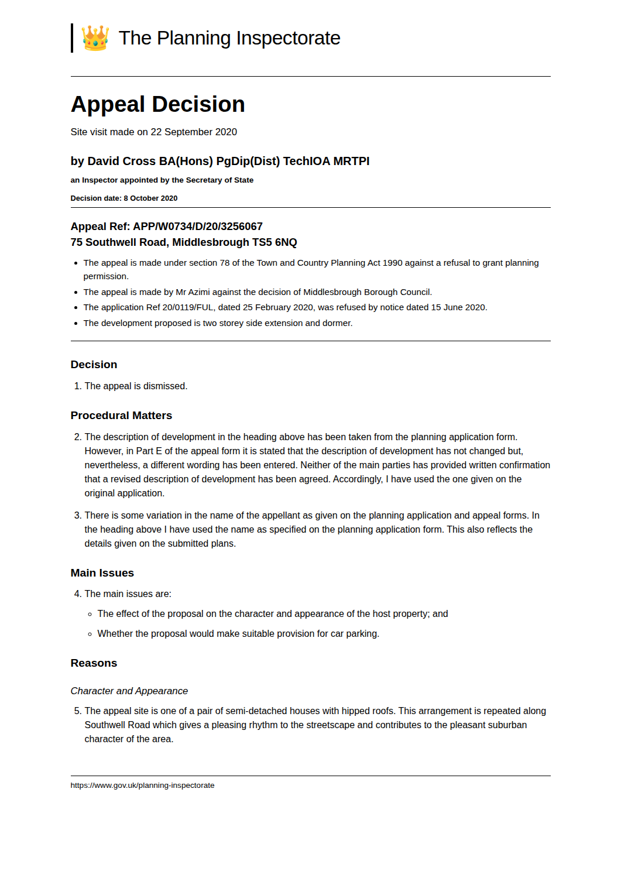👑 The Planning Inspectorate
Appeal Decision
Site visit made on 22 September 2020
by David Cross BA(Hons) PgDip(Dist) TechIOA MRTPI
an Inspector appointed by the Secretary of State
Decision date: 8 October 2020
Appeal Ref: APP/W0734/D/20/3256067
75 Southwell Road, Middlesbrough TS5 6NQ
The appeal is made under section 78 of the Town and Country Planning Act 1990 against a refusal to grant planning permission.
The appeal is made by Mr Azimi against the decision of Middlesbrough Borough Council.
The application Ref 20/0119/FUL, dated 25 February 2020, was refused by notice dated 15 June 2020.
The development proposed is two storey side extension and dormer.
Decision
The appeal is dismissed.
Procedural Matters
The description of development in the heading above has been taken from the planning application form. However, in Part E of the appeal form it is stated that the description of development has not changed but, nevertheless, a different wording has been entered. Neither of the main parties has provided written confirmation that a revised description of development has been agreed. Accordingly, I have used the one given on the original application.
There is some variation in the name of the appellant as given on the planning application and appeal forms. In the heading above I have used the name as specified on the planning application form. This also reflects the details given on the submitted plans.
Main Issues
The main issues are:
The effect of the proposal on the character and appearance of the host property; and
Whether the proposal would make suitable provision for car parking.
Reasons
Character and Appearance
The appeal site is one of a pair of semi-detached houses with hipped roofs. This arrangement is repeated along Southwell Road which gives a pleasing rhythm to the streetscape and contributes to the pleasant suburban character of the area.
https://www.gov.uk/planning-inspectorate